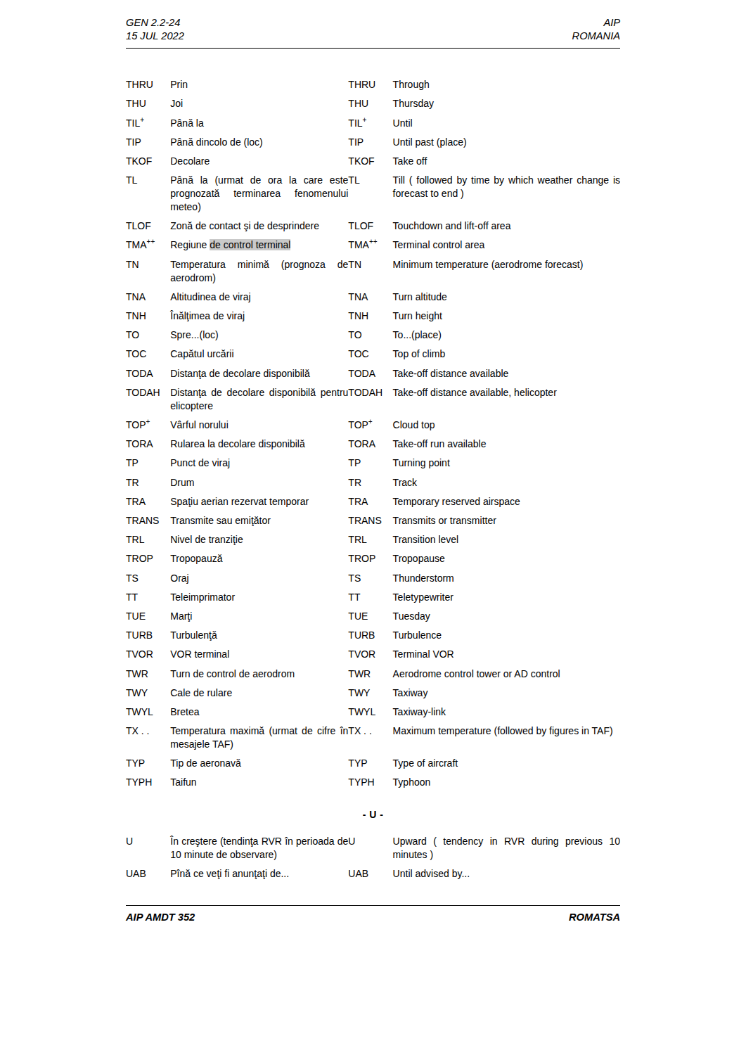GEN 2.2-24
15 JUL 2022
AIP
ROMANIA
| THRU | Prin | THRU | Through |
| THU | Joi | THU | Thursday |
| TIL + | Până la | TIL + | Until |
| TIP | Până dincolo de (loc) | TIP | Until past (place) |
| TKOF | Decolare | TKOF | Take off |
| TL | Până la (urmat de ora la care este prognozată terminarea fenomenului meteo) | TL | Till ( followed by time by which weather change is forecast to end ) |
| TLOF | Zonă de contact şi de desprindere | TLOF | Touchdown and lift-off area |
| TMA ++ | Regiune de control terminal | TMA ++ | Terminal control area |
| TN | Temperatura minimă (prognoza de aerodrom) | TN | Minimum temperature (aerodrome forecast) |
| TNA | Altitudinea de viraj | TNA | Turn altitude |
| TNH | Înălţimea de viraj | TNH | Turn height |
| TO | Spre...(loc) | TO | To...(place) |
| TOC | Capătul urcării | TOC | Top of climb |
| TODA | Distanţa de decolare disponibilă | TODA | Take-off distance available |
| TODAH | Distanţa de decolare disponibilă pentru elicoptere | TODAH | Take-off distance available, helicopter |
| TOP + | Vârful norului | TOP + | Cloud top |
| TORA | Rularea la decolare disponibilă | TORA | Take-off run available |
| TP | Punct de viraj | TP | Turning point |
| TR | Drum | TR | Track |
| TRA | Spaţiu aerian rezervat temporar | TRA | Temporary reserved airspace |
| TRANS | Transmite sau emiţător | TRANS | Transmits or transmitter |
| TRL | Nivel de tranziţie | TRL | Transition level |
| TROP | Tropopauză | TROP | Tropopause |
| TS | Oraj | TS | Thunderstorm |
| TT | Teleimprimator | TT | Teletypewriter |
| TUE | Marţi | TUE | Tuesday |
| TURB | Turbulenţă | TURB | Turbulence |
| TVOR | VOR terminal | TVOR | Terminal VOR |
| TWR | Turn de control de aerodrom | TWR | Aerodrome control tower or AD control |
| TWY | Cale de rulare | TWY | Taxiway |
| TWYL | Bretea | TWYL | Taxiway-link |
| TX . . | Temperatura maximă (urmat de cifre în mesajele TAF) | TX . . | Maximum temperature (followed by figures in TAF) |
| TYP | Tip de aeronavă | TYP | Type of aircraft |
| TYPH | Taifun | TYPH | Typhoon |
- U -
| U | În creştere (tendinţa RVR în perioada de 10 minute de observare) | U | Upward ( tendency in RVR during previous 10 minutes ) |
| UAB | Pînă ce veţi fi anunţaţi de... | UAB | Until advised by... |
AIP AMDT 352
ROMATSA